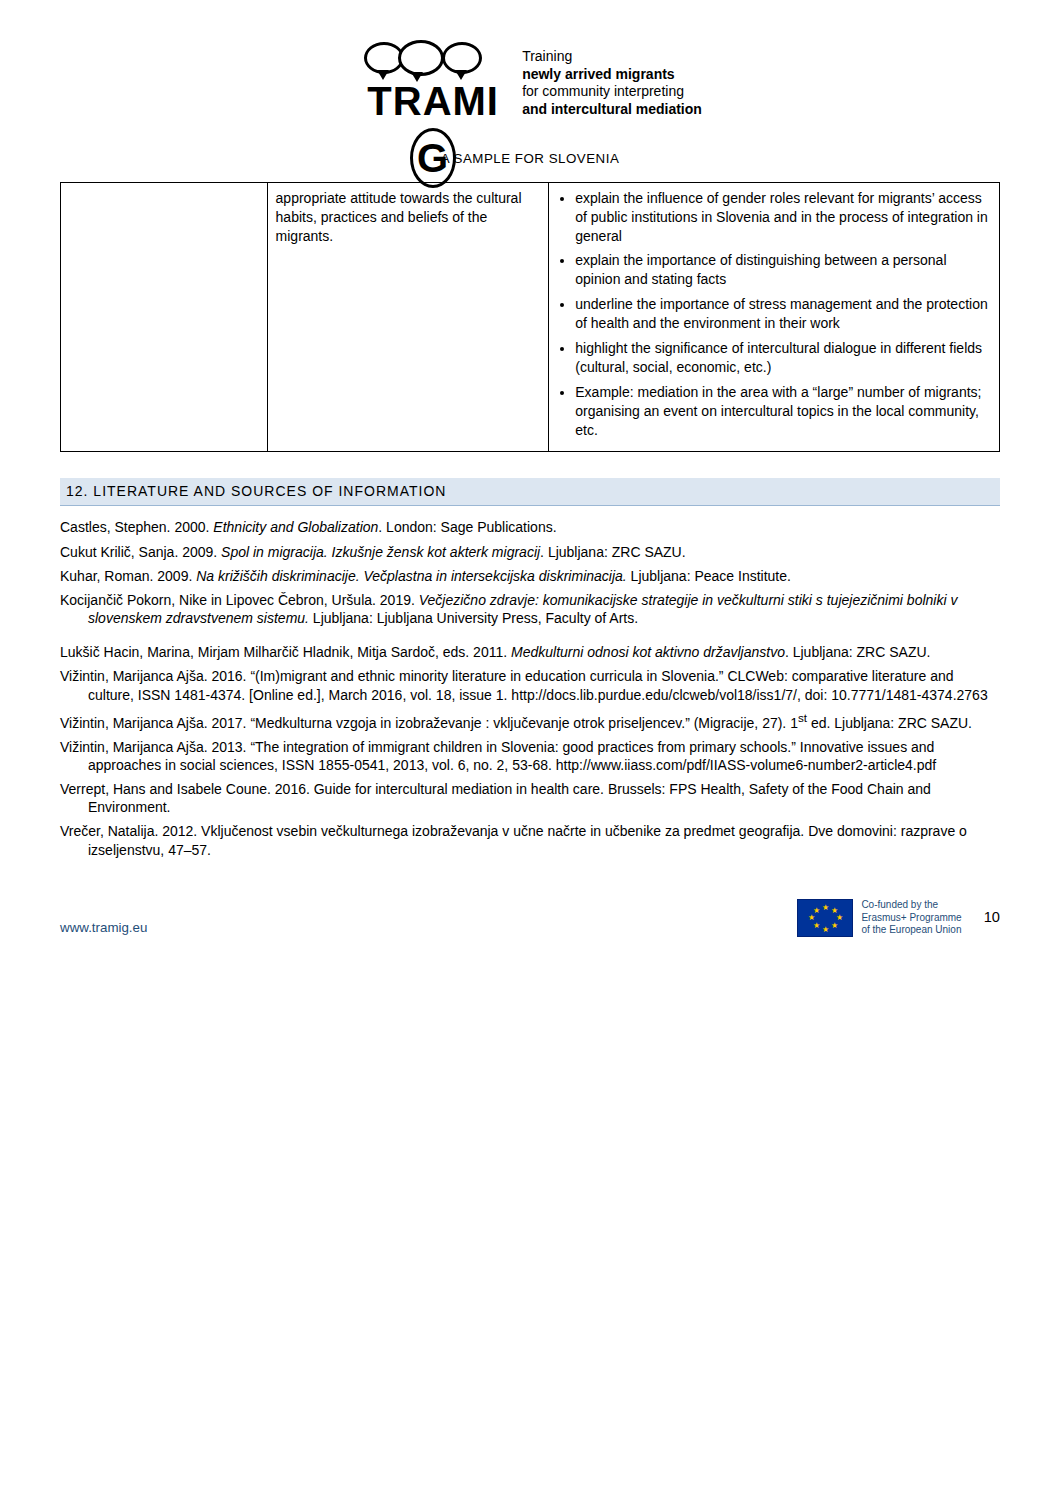TRAMIG
Training
newly arrived migrants
for community interpreting
and intercultural mediation
A SAMPLE FOR SLOVENIA
| | appropriate attitude towards the cultural habits, practices and beliefs of the migrants. | explain the influence of gender roles relevant for migrants’ access of public institutions in Slovenia and in the process of integration in general explain the importance of distinguishing between a personal opinion and stating facts underline the importance of stress management and the protection of health and the environment in their work highlight the significance of intercultural dialogue in different fields (cultural, social, economic, etc.) Example: mediation in the area with a “large” number of migrants; organising an event on intercultural topics in the local community, etc. |
12. LITERATURE AND SOURCES OF INFORMATION
Castles, Stephen. 2000. Ethnicity and Globalization. London: Sage Publications.
Cukut Krilič, Sanja. 2009. Spol in migracija. Izkušnje žensk kot akterk migracij. Ljubljana: ZRC SAZU.
Kuhar, Roman. 2009. Na križiščih diskriminacije. Večplastna in intersekcijska diskriminacija. Ljubljana: Peace Institute.
Kocijančič Pokorn, Nike in Lipovec Čebron, Uršula. 2019. Večjezično zdravje: komunikacijske strategije in večkulturni stiki s tujejezičnimi bolniki v slovenskem zdravstvenem sistemu. Ljubljana: Ljubljana University Press, Faculty of Arts.
Lukšič Hacin, Marina, Mirjam Milharčič Hladnik, Mitja Sardoč, eds. 2011. Medkulturni odnosi kot aktivno državljanstvo. Ljubljana: ZRC SAZU.
Vižintin, Marijanca Ajša. 2016. “(Im)migrant and ethnic minority literature in education curricula in Slovenia.” CLCWeb: comparative literature and culture, ISSN 1481-4374. [Online ed.], March 2016, vol. 18, issue 1. http://docs.lib.purdue.edu/clcweb/vol18/iss1/7/, doi: 10.7771/1481-4374.2763
Vižintin, Marijanca Ajša. 2017. “Medkulturna vzgoja in izobraževanje : vključevanje otrok priseljencev.” (Migracije, 27). 1st ed. Ljubljana: ZRC SAZU.
Vižintin, Marijanca Ajša. 2013. “The integration of immigrant children in Slovenia: good practices from primary schools.” Innovative issues and approaches in social sciences, ISSN 1855-0541, 2013, vol. 6, no. 2, 53-68. http://www.iiass.com/pdf/IIASS-volume6-number2-article4.pdf
Verrept, Hans and Isabele Coune. 2016. Guide for intercultural mediation in health care. Brussels: FPS Health, Safety of the Food Chain and Environment.
Vrečer, Natalija. 2012. Vključenost vsebin večkulturnega izobraževanja v učne načrte in učbenike za predmet geografija. Dve domovini: razprave o izseljenstvu, 47–57.
www.tramig.eu
★ ★ ★ ★ ★ ★ ★ ★
Co-funded by the
Erasmus+ Programme
of the European Union
10